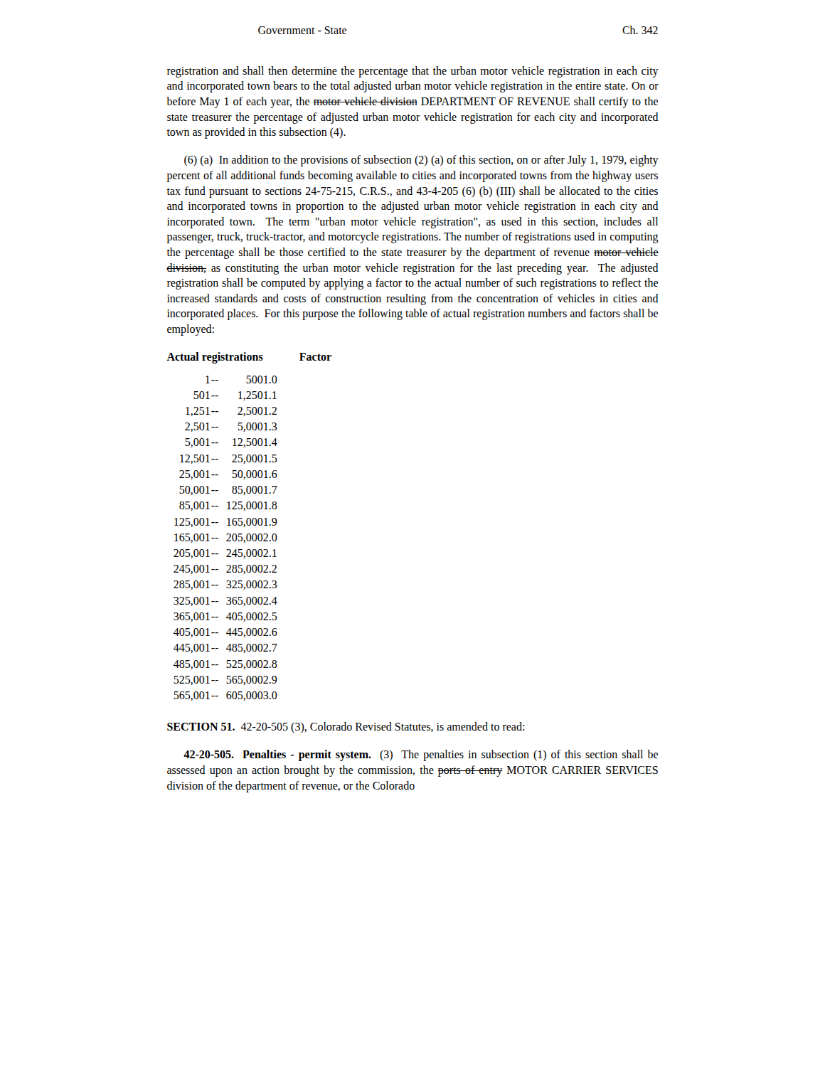Government - State Ch. 342
registration and shall then determine the percentage that the urban motor vehicle registration in each city and incorporated town bears to the total adjusted urban motor vehicle registration in the entire state. On or before May 1 of each year, the motor vehicle division DEPARTMENT OF REVENUE shall certify to the state treasurer the percentage of adjusted urban motor vehicle registration for each city and incorporated town as provided in this subsection (4).
(6) (a) In addition to the provisions of subsection (2) (a) of this section, on or after July 1, 1979, eighty percent of all additional funds becoming available to cities and incorporated towns from the highway users tax fund pursuant to sections 24-75-215, C.R.S., and 43-4-205 (6) (b) (III) shall be allocated to the cities and incorporated towns in proportion to the adjusted urban motor vehicle registration in each city and incorporated town. The term "urban motor vehicle registration", as used in this section, includes all passenger, truck, truck-tractor, and motorcycle registrations. The number of registrations used in computing the percentage shall be those certified to the state treasurer by the department of revenue motor vehicle division, as constituting the urban motor vehicle registration for the last preceding year. The adjusted registration shall be computed by applying a factor to the actual number of such registrations to reflect the increased standards and costs of construction resulting from the concentration of vehicles in cities and incorporated places. For this purpose the following table of actual registration numbers and factors shall be employed:
| Actual registrations | Factor |
| --- | --- |
| 1 | -- | 500 | 1.0 |
| 501 | -- | 1,250 | 1.1 |
| 1,251 | -- | 2,500 | 1.2 |
| 2,501 | -- | 5,000 | 1.3 |
| 5,001 | -- | 12,500 | 1.4 |
| 12,501 | -- | 25,000 | 1.5 |
| 25,001 | -- | 50,000 | 1.6 |
| 50,001 | -- | 85,000 | 1.7 |
| 85,001 | -- | 125,000 | 1.8 |
| 125,001 | -- | 165,000 | 1.9 |
| 165,001 | -- | 205,000 | 2.0 |
| 205,001 | -- | 245,000 | 2.1 |
| 245,001 | -- | 285,000 | 2.2 |
| 285,001 | -- | 325,000 | 2.3 |
| 325,001 | -- | 365,000 | 2.4 |
| 365,001 | -- | 405,000 | 2.5 |
| 405,001 | -- | 445,000 | 2.6 |
| 445,001 | -- | 485,000 | 2.7 |
| 485,001 | -- | 525,000 | 2.8 |
| 525,001 | -- | 565,000 | 2.9 |
| 565,001 | -- | 605,000 | 3.0 |
SECTION 51. 42-20-505 (3), Colorado Revised Statutes, is amended to read:
42-20-505. Penalties - permit system. (3) The penalties in subsection (1) of this section shall be assessed upon an action brought by the commission, the ports of entry MOTOR CARRIER SERVICES division of the department of revenue, or the Colorado